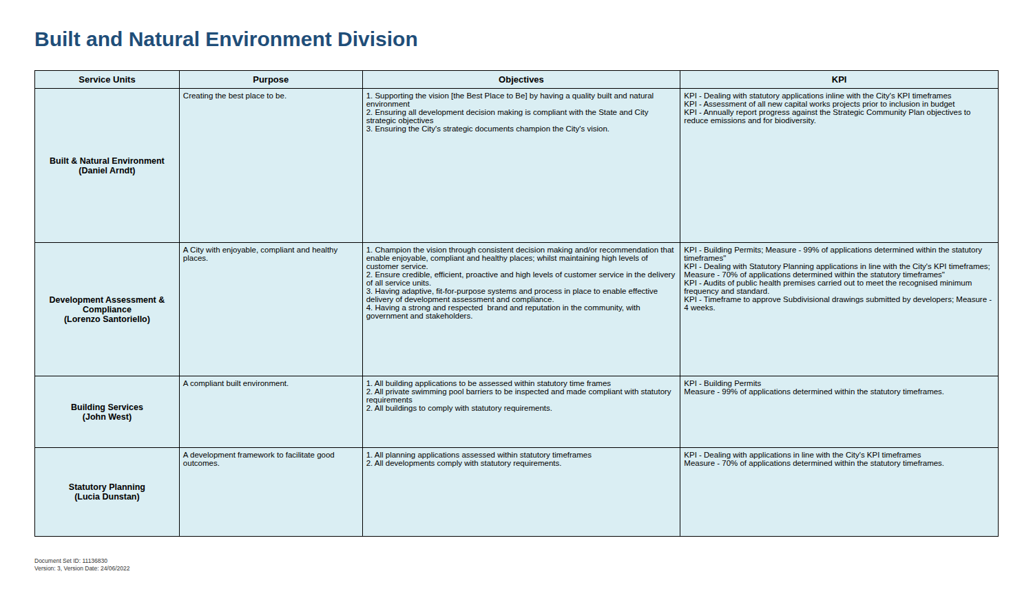Built and Natural Environment Division
| Service Units | Purpose | Objectives | KPI |
| --- | --- | --- | --- |
| Built & Natural Environment (Daniel Arndt) | Creating the best place to be. | 1. Supporting the vision [the Best Place to Be] by having a quality built and natural environment 2. Ensuring all development decision making is compliant with the State and City strategic objectives 3. Ensuring the City's strategic documents champion the City's vision. | KPI - Dealing with statutory applications inline with the City's KPI timeframes KPI - Assessment of all new capital works projects prior to inclusion in budget KPI - Annually report progress against the Strategic Community Plan objectives to reduce emissions and for biodiversity. |
| Development Assessment & Compliance (Lorenzo Santoriello) | A City with enjoyable, compliant and healthy places. | 1. Champion the vision through consistent decision making and/or recommendation that enable enjoyable, compliant and healthy places; whilst maintaining high levels of customer service. 2. Ensure credible, efficient, proactive and high levels of customer service in the delivery of all service units. 3. Having adaptive, fit-for-purpose systems and process in place to enable effective delivery of development assessment and compliance. 4. Having a strong and respected brand and reputation in the community, with government and stakeholders. | KPI - Building Permits; Measure - 99% of applications determined within the statutory timeframes" KPI - Dealing with Statutory Planning applications in line with the City's KPI timeframes; Measure - 70% of applications determined within the statutory timeframes" KPI - Audits of public health premises carried out to meet the recognised minimum frequency and standard. KPI - Timeframe to approve Subdivisional drawings submitted by developers; Measure - 4 weeks. |
| Building Services (John West) | A compliant built environment. | 1. All building applications to be assessed within statutory time frames 2. All private swimming pool barriers to be inspected and made compliant with statutory requirements 2. All buildings to comply with statutory requirements. | KPI - Building Permits Measure - 99% of applications determined within the statutory timeframes. |
| Statutory Planning (Lucia Dunstan) | A development framework to facilitate good outcomes. | 1. All planning applications assessed within statutory timeframes 2. All developments comply with statutory requirements. | KPI - Dealing with applications in line with the City's KPI timeframes Measure - 70% of applications determined within the statutory timeframes. |
Document Set ID: 11136830
Version: 3, Version Date: 24/06/2022